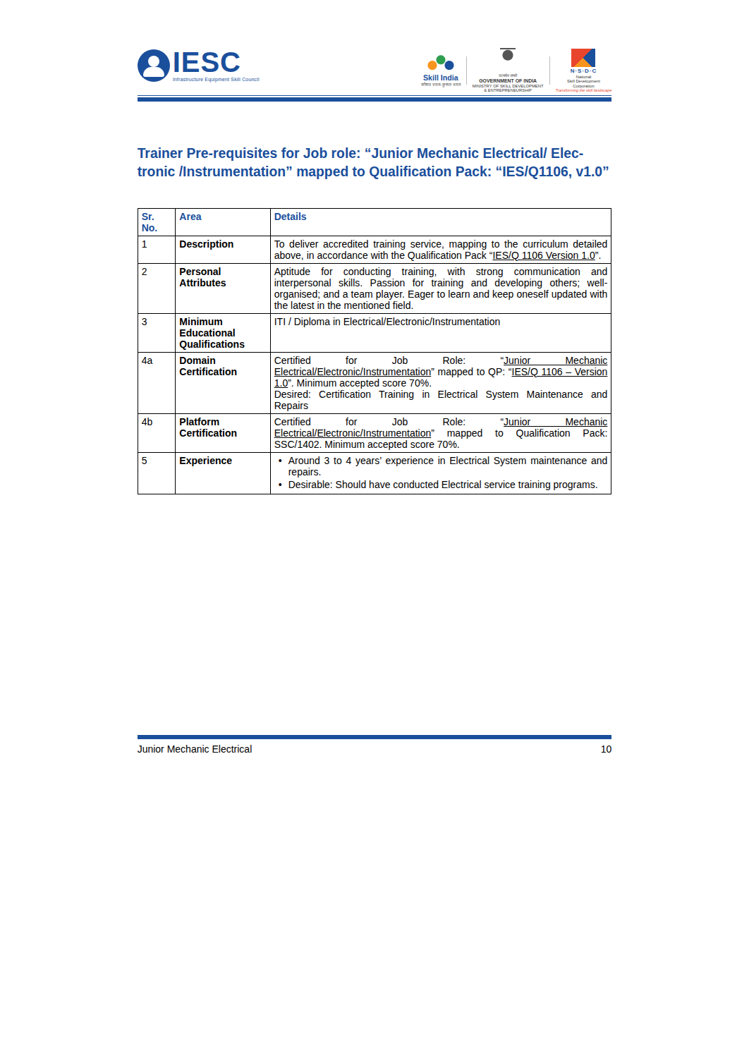IESC Infrastructure Equipment Skill Council
Skill India
कौशल भारत–कुशल भारत
सत्यमेव जयते
GOVERNMENT OF INDIA
MINISTRY OF SKILL DEVELOPMENT
& ENTREPRENEURSHIP
N·S·D·C
National
Skill Development
Corporation
Transforming the skill landscape
Trainer Pre-requisites for Job role: “Junior Mechanic Electrical/ Elec‑
tronic /Instrumentation” mapped to Qualification Pack: “IES/Q1106, v1.0”
| Sr. No. | Area | Details |
| --- | --- | --- |
| 1 | Description | To deliver accredited training service, mapping to the curriculum detailed above, in accordance with the Qualification Pack “ IES/Q 1106 Version 1.0 ”. |
| 2 | Personal Attributes | Aptitude for conducting training, with strong communication and interpersonal skills. Passion for training and developing others; well-organised; and a team player. Eager to learn and keep oneself updated with the latest in the mentioned field. |
| 3 | Minimum Educational Qualifications | ITI / Diploma in Electrical/Electronic/Instrumentation |
| 4a | Domain Certification | Certified for Job Role: “ Junior Mechanic Electrical/Electronic/Instrumentation ” mapped to QP: “ IES/Q 1106 – Version 1.0 ”. Minimum accepted score 70%. Desired: Certification Training in Electrical System Maintenance and Repairs |
| 4b | Platform Certification | Certified for Job Role: “ Junior Mechanic Electrical/Electronic/Instrumentation ” mapped to Qualification Pack: SSC/1402. Minimum accepted score 70%. |
| 5 | Experience | Around 3 to 4 years’ experience in Electrical System maintenance and repairs. Desirable: Should have conducted Electrical service training programs. |
Junior Mechanic Electrical
10